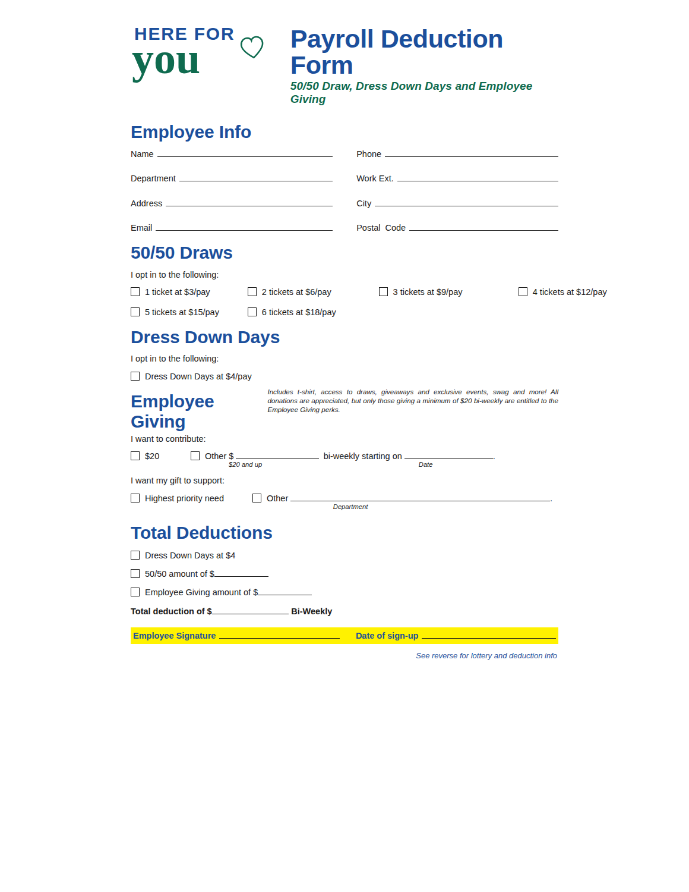Here for
you
Payroll Deduction Form
50/50 Draw, Dress Down Days and Employee Giving
Employee Info
Name
Phone
Department
Work Ext.
Address
City
Email
Postal Code
50/50 Draws
I opt in to the following:
1 ticket at $3/pay
2 tickets at $6/pay
3 tickets at $9/pay
4 tickets at $12/pay
5 tickets at $15/pay
6 tickets at $18/pay
Dress Down Days
I opt in to the following:
Dress Down Days at $4/pay
Employee Giving
Includes t-shirt, access to draws, giveaways and exclusive events, swag and more! All donations are appreciated, but only those giving a minimum of $20 bi-weekly are entitled to the Employee Giving perks.
I want to contribute:
$20 Other $ bi-weekly starting on .
$20 and up Date
I want my gift to support:
Highest priority need Other .
Department
Total Deductions
Dress Down Days at $4
50/50 amount of $
Employee Giving amount of $
Total deduction of $ Bi-Weekly
Employee Signature Date of sign-up
See reverse for lottery and deduction info